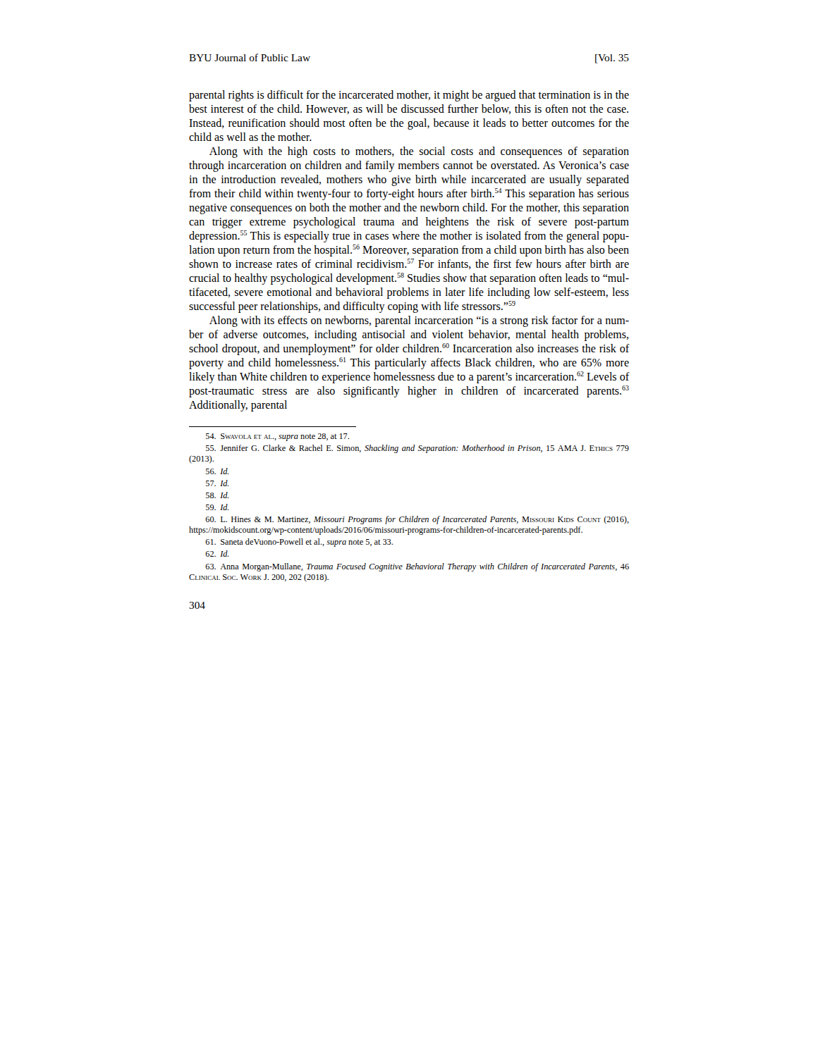BYU Journal of Public Law [Vol. 35
parental rights is difficult for the incarcerated mother, it might be argued that termination is in the best interest of the child. However, as will be discussed further below, this is often not the case. Instead, reunification should most often be the goal, because it leads to better outcomes for the child as well as the mother.
Along with the high costs to mothers, the social costs and consequences of separation through incarceration on children and family members cannot be overstated. As Veronica’s case in the introduction revealed, mothers who give birth while incarcerated are usually separated from their child within twenty-four to forty-eight hours after birth.54 This separation has serious negative consequences on both the mother and the newborn child. For the mother, this separation can trigger extreme psychological trauma and heightens the risk of severe post-partum depression.55 This is especially true in cases where the mother is isolated from the general population upon return from the hospital.56 Moreover, separation from a child upon birth has also been shown to increase rates of criminal recidivism.57 For infants, the first few hours after birth are crucial to healthy psychological development.58 Studies show that separation often leads to “multifaceted, severe emotional and behavioral problems in later life including low self-esteem, less successful peer relationships, and difficulty coping with life stressors.”59
Along with its effects on newborns, parental incarceration “is a strong risk factor for a number of adverse outcomes, including antisocial and violent behavior, mental health problems, school dropout, and unemployment” for older children.60 Incarceration also increases the risk of poverty and child homelessness.61 This particularly affects Black children, who are 65% more likely than White children to experience homelessness due to a parent’s incarceration.62 Levels of post-traumatic stress are also significantly higher in children of incarcerated parents.63 Additionally, parental
54. Swavola et al., supra note 28, at 17.
55. Jennifer G. Clarke & Rachel E. Simon, Shackling and Separation: Motherhood in Prison, 15 AMA J. Ethics 779 (2013).
56. Id.
57. Id.
58. Id.
59. Id.
60. L. Hines & M. Martinez, Missouri Programs for Children of Incarcerated Parents, Missouri Kids Count (2016), https://mokidscount.org/wp-content/uploads/2016/06/missouri-programs-for-children-of-incarcerated-parents.pdf.
61. Saneta deVuono-Powell et al., supra note 5, at 33.
62. Id.
63. Anna Morgan-Mullane, Trauma Focused Cognitive Behavioral Therapy with Children of Incarcerated Parents, 46 Clinical Soc. Work J. 200, 202 (2018).
304